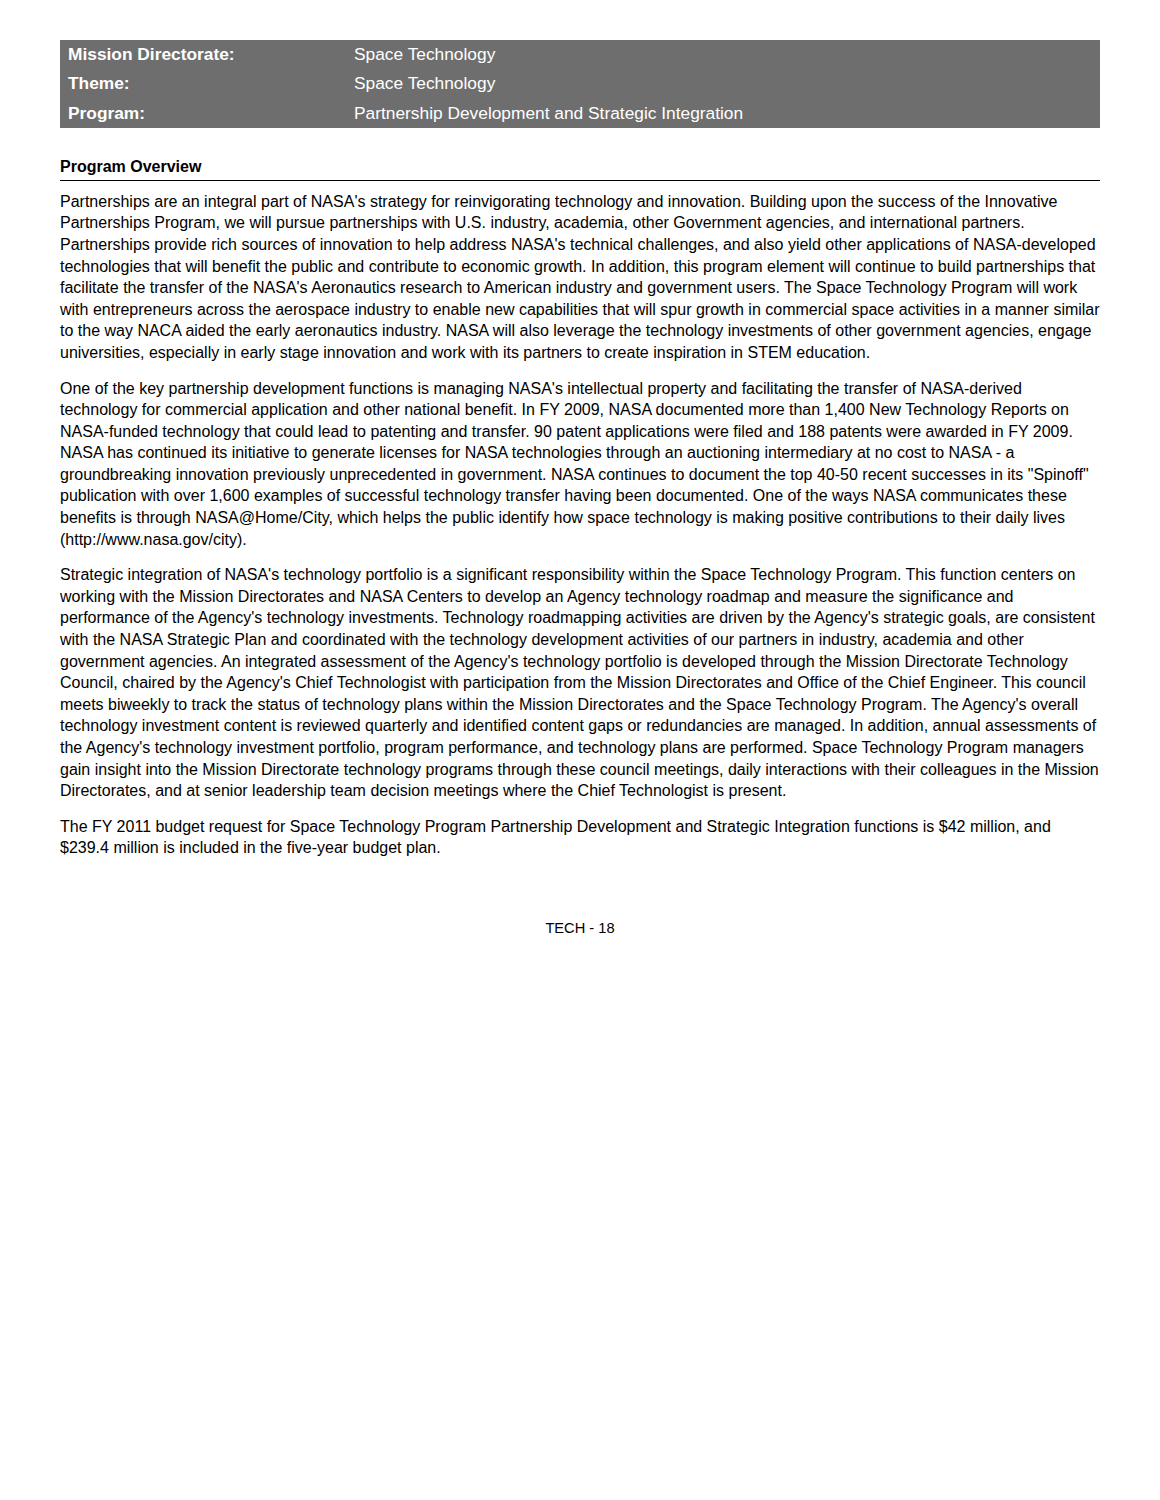| Mission Directorate: | Space Technology |
| Theme: | Space Technology |
| Program: | Partnership Development and Strategic Integration |
Program Overview
Partnerships are an integral part of NASA's strategy for reinvigorating technology and innovation. Building upon the success of the Innovative Partnerships Program, we will pursue partnerships with U.S. industry, academia, other Government agencies, and international partners. Partnerships provide rich sources of innovation to help address NASA's technical challenges, and also yield other applications of NASA-developed technologies that will benefit the public and contribute to economic growth. In addition, this program element will continue to build partnerships that facilitate the transfer of the NASA's Aeronautics research to American industry and government users. The Space Technology Program will work with entrepreneurs across the aerospace industry to enable new capabilities that will spur growth in commercial space activities in a manner similar to the way NACA aided the early aeronautics industry. NASA will also leverage the technology investments of other government agencies, engage universities, especially in early stage innovation and work with its partners to create inspiration in STEM education.
One of the key partnership development functions is managing NASA's intellectual property and facilitating the transfer of NASA-derived technology for commercial application and other national benefit. In FY 2009, NASA documented more than 1,400 New Technology Reports on NASA-funded technology that could lead to patenting and transfer. 90 patent applications were filed and 188 patents were awarded in FY 2009. NASA has continued its initiative to generate licenses for NASA technologies through an auctioning intermediary at no cost to NASA - a groundbreaking innovation previously unprecedented in government. NASA continues to document the top 40-50 recent successes in its "Spinoff" publication with over 1,600 examples of successful technology transfer having been documented. One of the ways NASA communicates these benefits is through NASA@Home/City, which helps the public identify how space technology is making positive contributions to their daily lives (http://www.nasa.gov/city).
Strategic integration of NASA's technology portfolio is a significant responsibility within the Space Technology Program. This function centers on working with the Mission Directorates and NASA Centers to develop an Agency technology roadmap and measure the significance and performance of the Agency's technology investments. Technology roadmapping activities are driven by the Agency's strategic goals, are consistent with the NASA Strategic Plan and coordinated with the technology development activities of our partners in industry, academia and other government agencies. An integrated assessment of the Agency's technology portfolio is developed through the Mission Directorate Technology Council, chaired by the Agency's Chief Technologist with participation from the Mission Directorates and Office of the Chief Engineer. This council meets biweekly to track the status of technology plans within the Mission Directorates and the Space Technology Program. The Agency's overall technology investment content is reviewed quarterly and identified content gaps or redundancies are managed. In addition, annual assessments of the Agency's technology investment portfolio, program performance, and technology plans are performed. Space Technology Program managers gain insight into the Mission Directorate technology programs through these council meetings, daily interactions with their colleagues in the Mission Directorates, and at senior leadership team decision meetings where the Chief Technologist is present.
The FY 2011 budget request for Space Technology Program Partnership Development and Strategic Integration functions is $42 million, and $239.4 million is included in the five-year budget plan.
TECH - 18